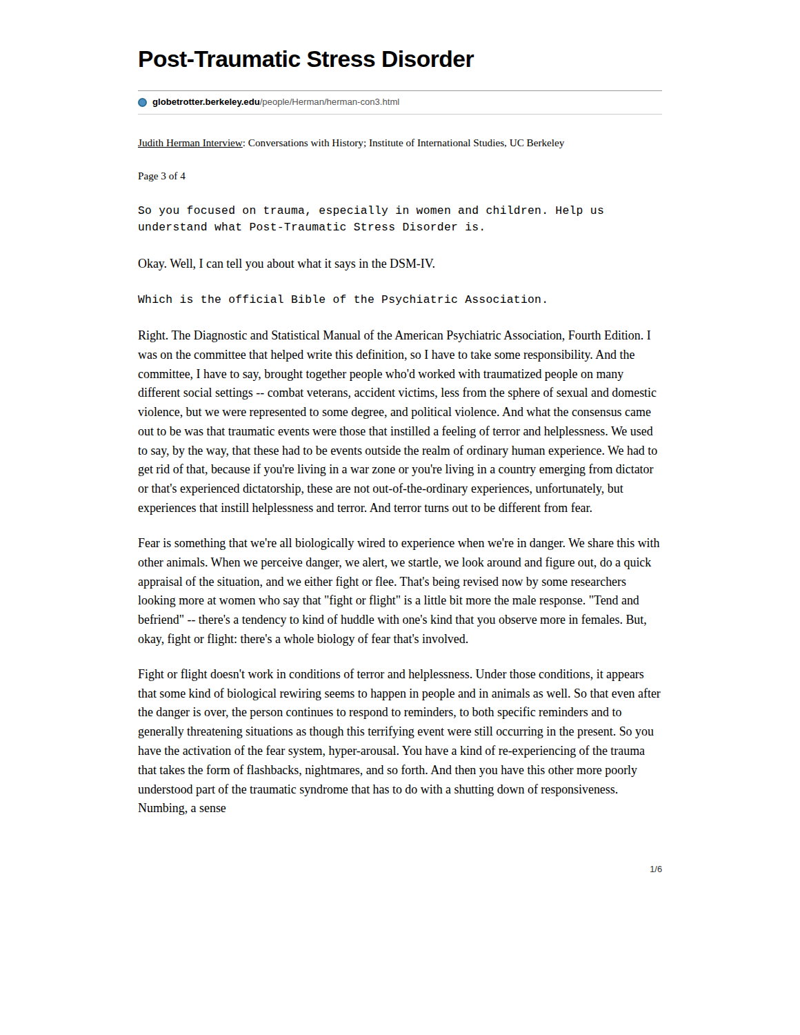Post-Traumatic Stress Disorder
globetrotter.berkeley.edu/people/Herman/herman-con3.html
Judith Herman Interview: Conversations with History; Institute of International Studies, UC Berkeley
Page 3 of 4
So you focused on trauma, especially in women and children. Help us understand what Post-Traumatic Stress Disorder is.
Okay. Well, I can tell you about what it says in the DSM-IV.
Which is the official Bible of the Psychiatric Association.
Right. The Diagnostic and Statistical Manual of the American Psychiatric Association, Fourth Edition. I was on the committee that helped write this definition, so I have to take some responsibility. And the committee, I have to say, brought together people who'd worked with traumatized people on many different social settings -- combat veterans, accident victims, less from the sphere of sexual and domestic violence, but we were represented to some degree, and political violence. And what the consensus came out to be was that traumatic events were those that instilled a feeling of terror and helplessness. We used to say, by the way, that these had to be events outside the realm of ordinary human experience. We had to get rid of that, because if you're living in a war zone or you're living in a country emerging from dictator or that's experienced dictatorship, these are not out-of-the-ordinary experiences, unfortunately, but experiences that instill helplessness and terror. And terror turns out to be different from fear.
Fear is something that we're all biologically wired to experience when we're in danger. We share this with other animals. When we perceive danger, we alert, we startle, we look around and figure out, do a quick appraisal of the situation, and we either fight or flee. That's being revised now by some researchers looking more at women who say that "fight or flight" is a little bit more the male response. "Tend and befriend" -- there's a tendency to kind of huddle with one's kind that you observe more in females. But, okay, fight or flight: there's a whole biology of fear that's involved.
Fight or flight doesn't work in conditions of terror and helplessness. Under those conditions, it appears that some kind of biological rewiring seems to happen in people and in animals as well. So that even after the danger is over, the person continues to respond to reminders, to both specific reminders and to generally threatening situations as though this terrifying event were still occurring in the present. So you have the activation of the fear system, hyper-arousal. You have a kind of re-experiencing of the trauma that takes the form of flashbacks, nightmares, and so forth. And then you have this other more poorly understood part of the traumatic syndrome that has to do with a shutting down of responsiveness. Numbing, a sense
1/6